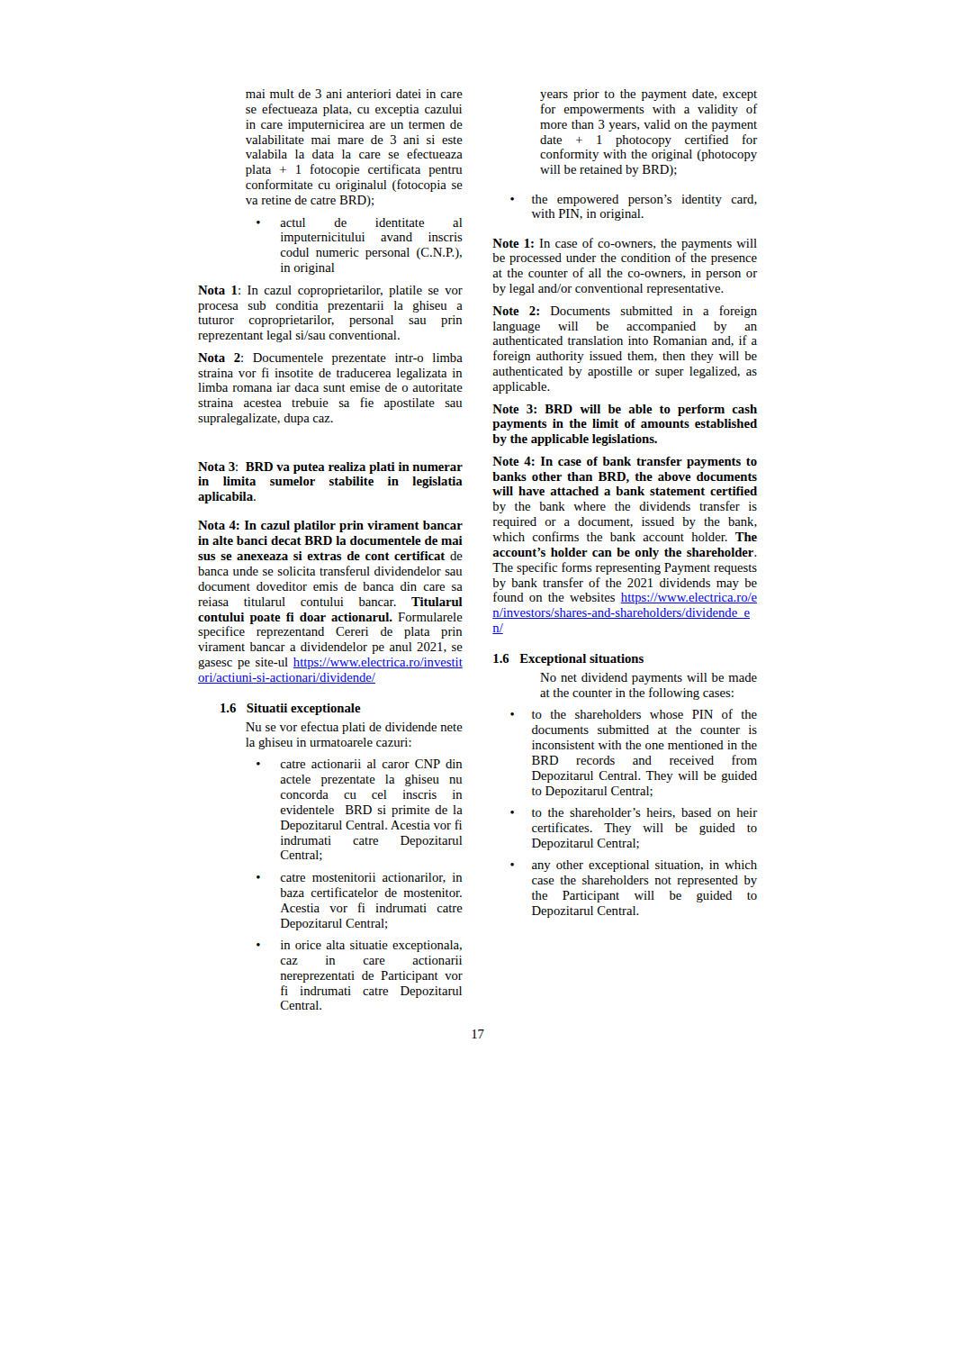mai mult de 3 ani anteriori datei in care se efectueaza plata, cu exceptia cazului in care imputernicirea are un termen de valabilitate mai mare de 3 ani si este valabila la data la care se efectueaza plata + 1 fotocopie certificata pentru conformitate cu originalul (fotocopia se va retine de catre BRD);
actul de identitate al imputernicitului avand inscris codul numeric personal (C.N.P.), in original
Nota 1: In cazul coproprietarilor, platile se vor procesa sub conditia prezentarii la ghiseu a tuturor coproprietarilor, personal sau prin reprezentant legal si/sau conventional.
Nota 2: Documentele prezentate intr-o limba straina vor fi insotite de traducerea legalizata in limba romana iar daca sunt emise de o autoritate straina acestea trebuie sa fie apostilate sau supralegalizate, dupa caz.
Nota 3: BRD va putea realiza plati in numerar in limita sumelor stabilite in legislatia aplicabila.
Nota 4: In cazul platilor prin virament bancar in alte banci decat BRD la documentele de mai sus se anexeaza si extras de cont certificat de banca unde se solicita transferul dividendelor sau document doveditor emis de banca din care sa reiasa titularul contului bancar. Titularul contului poate fi doar actionarul. Formularele specifice reprezentand Cereri de plata prin virament bancar a dividendelor pe anul 2021, se gasesc pe site-ul https://www.electrica.ro/investitori/actiuni-si-actionari/dividende/
1.6 Situatii exceptionale
Nu se vor efectua plati de dividende nete la ghiseu in urmatoarele cazuri:
catre actionarii al caror CNP din actele prezentate la ghiseu nu concorda cu cel inscris in evidentele BRD si primite de la Depozitarul Central. Acestia vor fi indrumati catre Depozitarul Central;
catre mostenitorii actionarilor, in baza certificatelor de mostenitor. Acestia vor fi indrumati catre Depozitarul Central;
in orice alta situatie exceptionala, caz in care actionarii nereprezentati de Participant vor fi indrumati catre Depozitarul Central.
years prior to the payment date, except for empowerments with a validity of more than 3 years, valid on the payment date + 1 photocopy certified for conformity with the original (photocopy will be retained by BRD);
the empowered person’s identity card, with PIN, in original.
Note 1: In case of co-owners, the payments will be processed under the condition of the presence at the counter of all the co-owners, in person or by legal and/or conventional representative.
Note 2: Documents submitted in a foreign language will be accompanied by an authenticated translation into Romanian and, if a foreign authority issued them, then they will be authenticated by apostille or super legalized, as applicable.
Note 3: BRD will be able to perform cash payments in the limit of amounts established by the applicable legislations.
Note 4: In case of bank transfer payments to banks other than BRD, the above documents will have attached a bank statement certified by the bank where the dividends transfer is required or a document, issued by the bank, which confirms the bank account holder. The account’s holder can be only the shareholder. The specific forms representing Payment requests by bank transfer of the 2021 dividends may be found on the websites https://www.electrica.ro/en/investors/shares-and-shareholders/dividende_en/
1.6 Exceptional situations
No net dividend payments will be made at the counter in the following cases:
to the shareholders whose PIN of the documents submitted at the counter is inconsistent with the one mentioned in the BRD records and received from Depozitarul Central. They will be guided to Depozitarul Central;
to the shareholder’s heirs, based on heir certificates. They will be guided to Depozitarul Central;
any other exceptional situation, in which case the shareholders not represented by the Participant will be guided to Depozitarul Central.
17